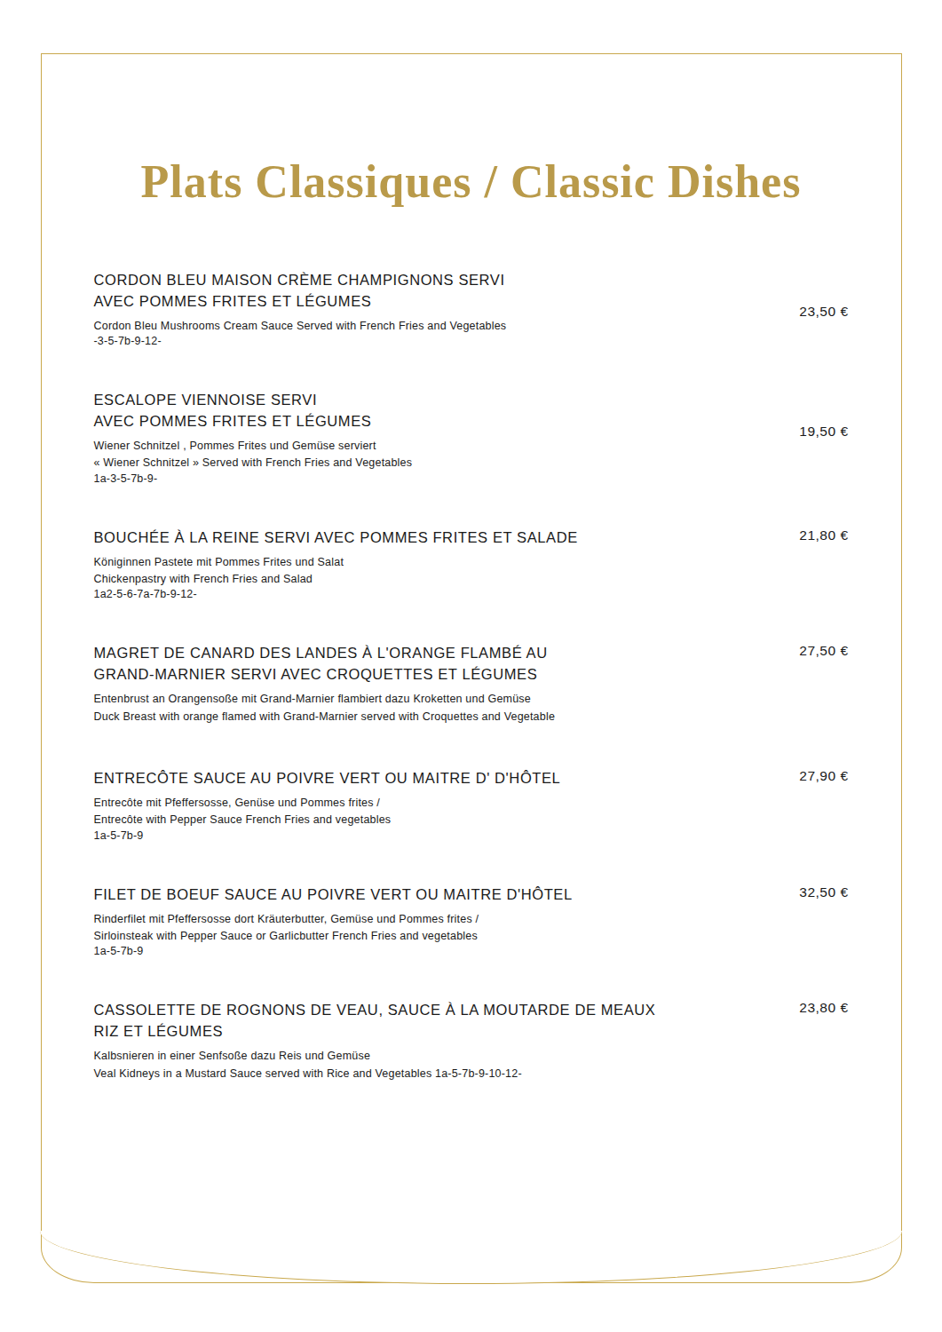Plats Classiques / Classic Dishes
| Cordon bleu maison crème champignons servi avec pommes frites et légumes Cordon Bleu Mushrooms Cream Sauce Served with French Fries and Vegetables -3-5-7b-9-12- | 23,50 € |
| Escalope viennoise servi avec pommes frites et légumes Wiener Schnitzel , Pommes Frites und Gemüse serviert « Wiener Schnitzel » Served with French Fries and Vegetables 1a-3-5-7b-9- | 19,50 € |
| Bouchée à la reine servi avec pommes frites et salade Königinnen Pastete mit Pommes Frites und Salat Chickenpastry with French Fries and Salad 1a2-5-6-7a-7b-9-12- | 21,80 € |
| Magret de canard des landes à l'orange flambé au grand-marnier servi avec croquettes et légumes Entenbrust an Orangensoße mit Grand-Marnier flambiert dazu Kroketten und Gemüse Duck Breast with orange flamed with Grand-Marnier served with Croquettes and Vegetable | 27,50 € |
| Entrecôte sauce au poivre vert ou maitre d' d'hôtel Entrecôte mit Pfeffersosse, Genüse und Pommes frites / Entrecôte with Pepper Sauce French Fries and vegetables 1a-5-7b-9 | 27,90 € |
| Filet de boeuf sauce au poivre vert ou maitre d'hôtel Rinderfilet mit Pfeffersosse dort Kräuterbutter, Gemüse und Pommes frites / Sirloinsteak with Pepper Sauce or Garlicbutter French Fries and vegetables 1a-5-7b-9 | 32,50 € |
| Cassolette de rognons de veau, sauce à la moutarde de meaux riz et légumes Kalbsnieren in einer Senfsoße dazu Reis und Gemüse Veal Kidneys in a Mustard Sauce served with Rice and Vegetables 1a-5-7b-9-10-12- | 23,80 € |